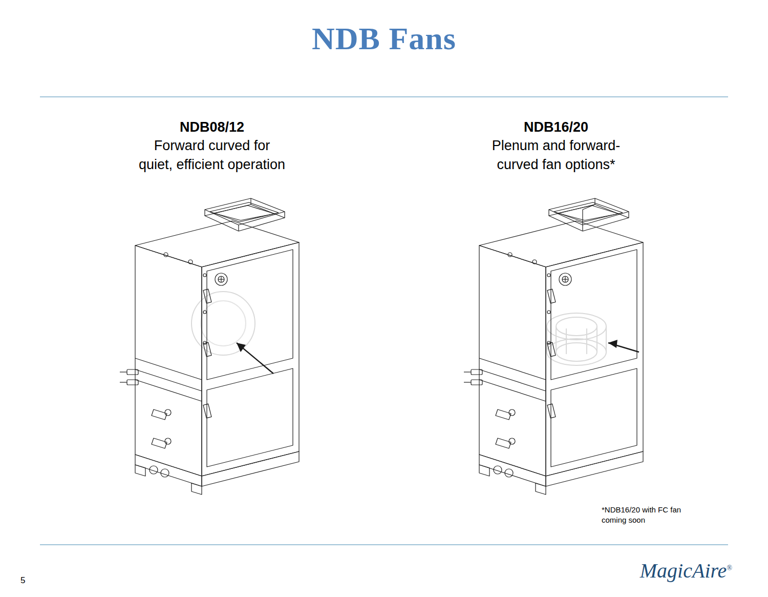NDB Fans
NDB08/12
Forward curved for
quiet, efficient operation
NDB16/20
Plenum and forward-
curved fan options*
*NDB16/20 with FC fan
coming soon
MagicAire®
5